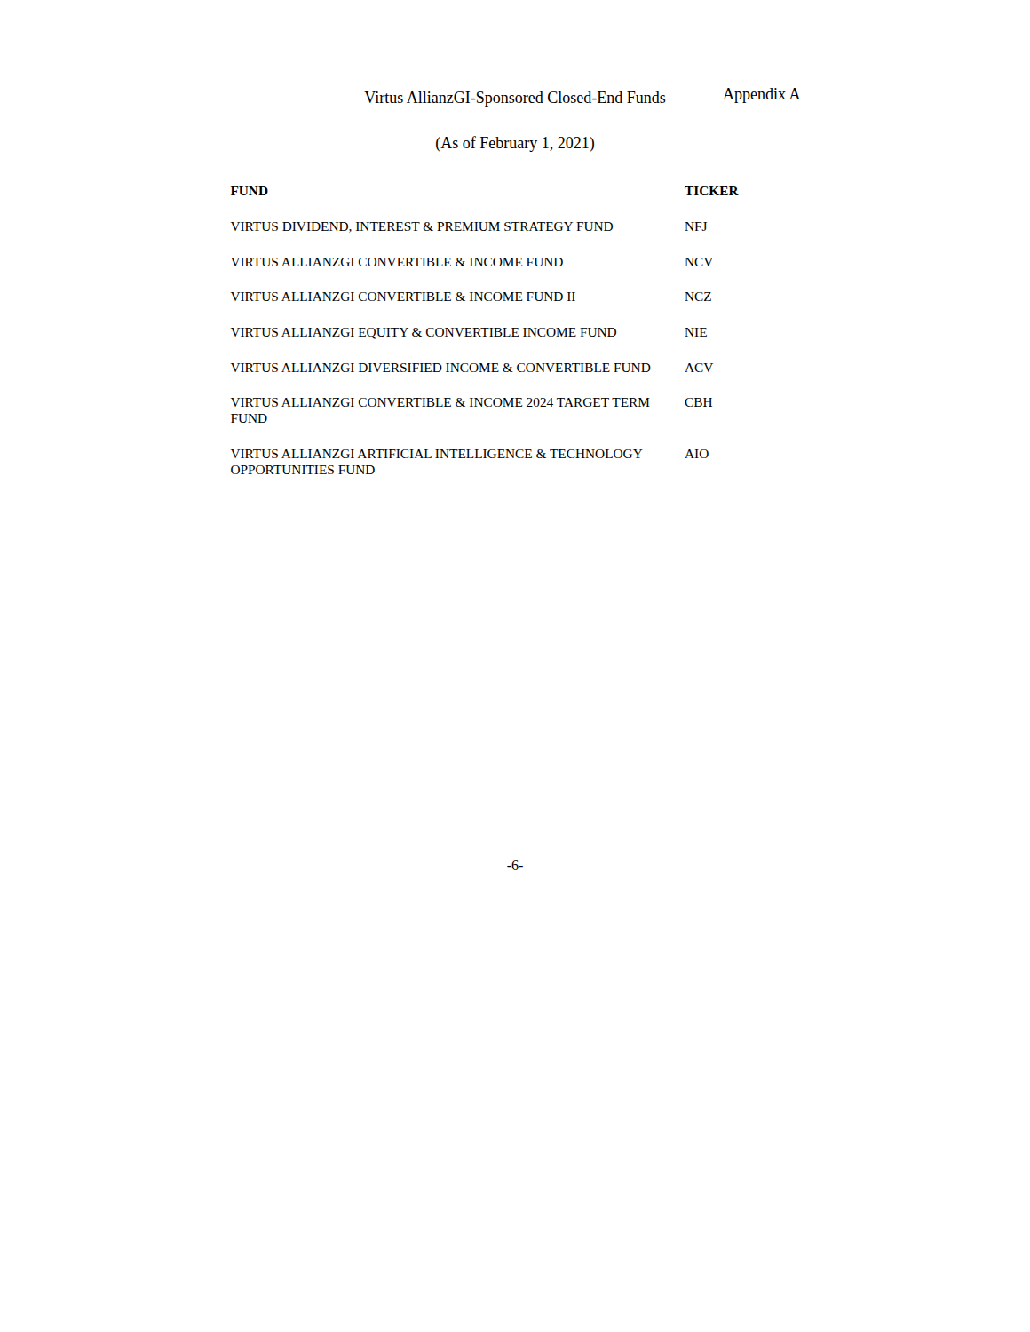Appendix A
Virtus AllianzGI-Sponsored Closed-End Funds
(As of February 1, 2021)
| FUND | TICKER |
| --- | --- |
| VIRTUS DIVIDEND, INTEREST & PREMIUM STRATEGY FUND | NFJ |
| VIRTUS ALLIANZGI CONVERTIBLE & INCOME FUND | NCV |
| VIRTUS ALLIANZGI CONVERTIBLE & INCOME FUND II | NCZ |
| VIRTUS ALLIANZGI EQUITY & CONVERTIBLE INCOME FUND | NIE |
| VIRTUS ALLIANZGI DIVERSIFIED INCOME & CONVERTIBLE FUND | ACV |
| VIRTUS ALLIANZGI CONVERTIBLE & INCOME 2024 TARGET TERM FUND | CBH |
| VIRTUS ALLIANZGI ARTIFICIAL INTELLIGENCE & TECHNOLOGY OPPORTUNITIES FUND | AIO |
-6-